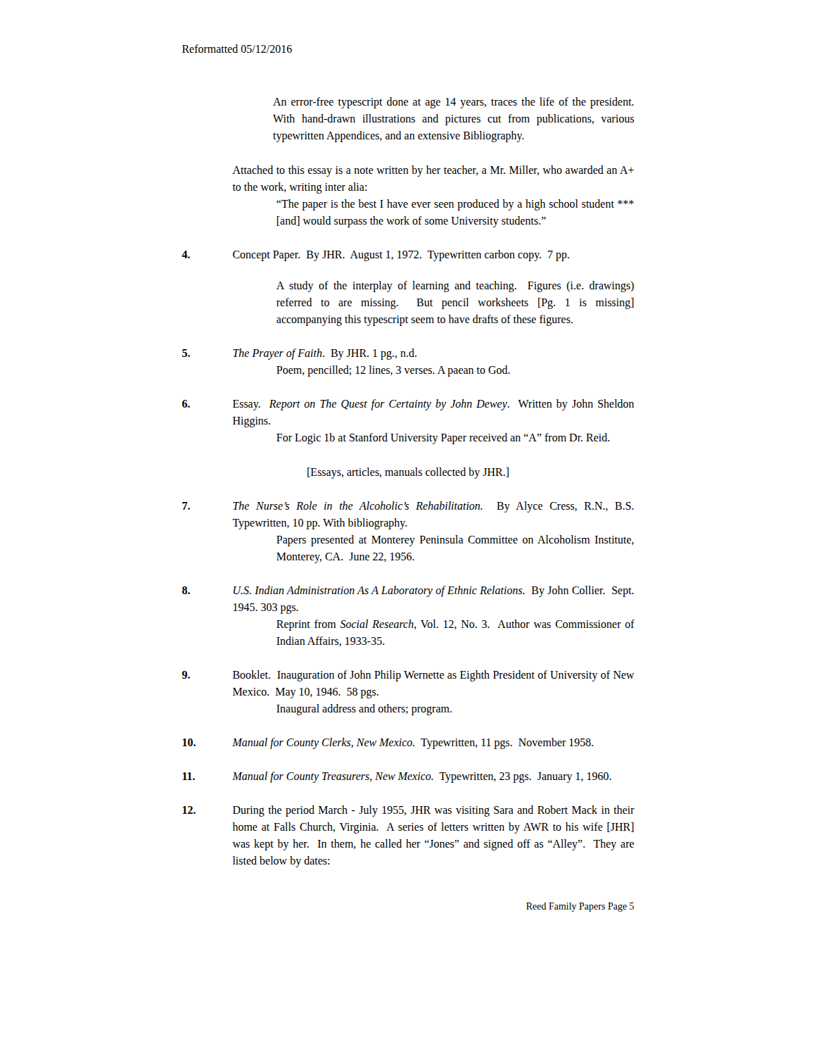Reformatted 05/12/2016
An error-free typescript done at age 14 years, traces the life of the president. With hand-drawn illustrations and pictures cut from publications, various typewritten Appendices, and an extensive Bibliography.
Attached to this essay is a note written by her teacher, a Mr. Miller, who awarded an A+ to the work, writing inter alia:
“The paper is the best I have ever seen produced by a high school student *** [and] would surpass the work of some University students.”
4.
Concept Paper. By JHR. August 1, 1972. Typewritten carbon copy. 7 pp.
A study of the interplay of learning and teaching. Figures (i.e. drawings) referred to are missing. But pencil worksheets [Pg. 1 is missing] accompanying this typescript seem to have drafts of these figures.
5.
The Prayer of Faith. By JHR. 1 pg., n.d.
Poem, pencilled; 12 lines, 3 verses. A paean to God.
6.
Essay. Report on The Quest for Certainty by John Dewey. Written by John Sheldon Higgins.
For Logic 1b at Stanford University Paper received an “A” from Dr. Reid.
[Essays, articles, manuals collected by JHR.]
7.
The Nurse’s Role in the Alcoholic’s Rehabilitation. By Alyce Cress, R.N., B.S. Typewritten, 10 pp. With bibliography.
Papers presented at Monterey Peninsula Committee on Alcoholism Institute, Monterey, CA. June 22, 1956.
8.
U.S. Indian Administration As A Laboratory of Ethnic Relations. By John Collier. Sept. 1945. 303 pgs.
Reprint from Social Research, Vol. 12, No. 3. Author was Commissioner of Indian Affairs, 1933-35.
9.
Booklet. Inauguration of John Philip Wernette as Eighth President of University of New Mexico. May 10, 1946. 58 pgs.
Inaugural address and others; program.
10.
Manual for County Clerks, New Mexico. Typewritten, 11 pgs. November 1958.
11.
Manual for County Treasurers, New Mexico. Typewritten, 23 pgs. January 1, 1960.
12.
During the period March - July 1955, JHR was visiting Sara and Robert Mack in their home at Falls Church, Virginia. A series of letters written by AWR to his wife [JHR] was kept by her. In them, he called her “Jones” and signed off as “Alley”. They are listed below by dates:
Reed Family Papers Page 5